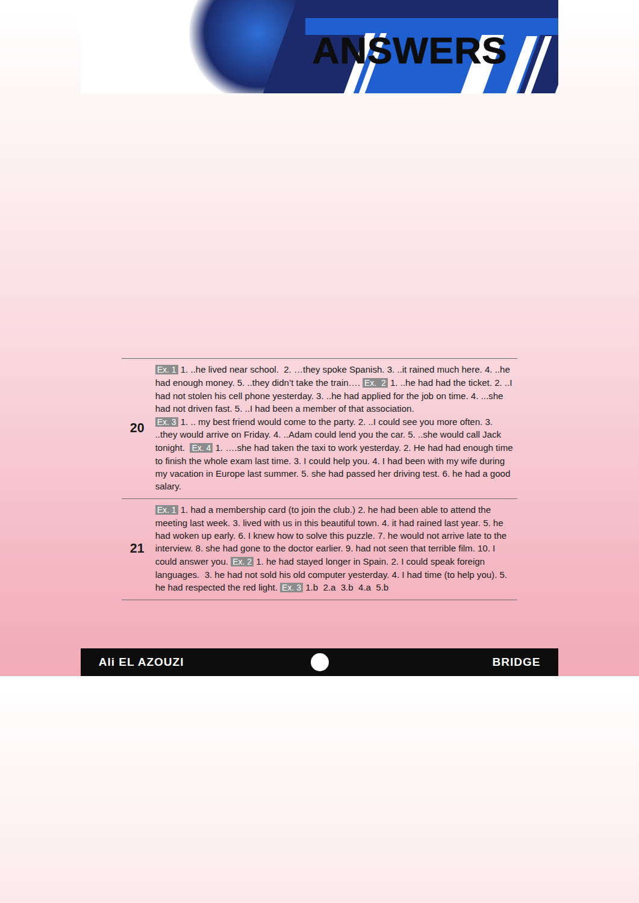ANSWERS
| 20 | Ex. 1 1. ..he lived near school. 2. …they spoke Spanish. 3. ..it rained much here. 4. ..he had enough money. 5. ..they didn’t take the train…. Ex. 2 1. ..he had had the ticket. 2. ..I had not stolen his cell phone yesterday. 3. ..he had applied for the job on time. 4. ...she had not driven fast. 5. ..I had been a member of that association. Ex. 3 1. .. my best friend would come to the party. 2. ..I could see you more often. 3. ..they would arrive on Friday. 4. ..Adam could lend you the car. 5. ..she would call Jack tonight. Ex. 4 1. ….she had taken the taxi to work yesterday. 2. He had had enough time to finish the whole exam last time. 3. I could help you. 4. I had been with my wife during my vacation in Europe last summer. 5. she had passed her driving test. 6. he had a good salary. |
| 21 | Ex. 1 1. had a membership card (to join the club.) 2. he had been able to attend the meeting last week. 3. lived with us in this beautiful town. 4. it had rained last year. 5. he had woken up early. 6. I knew how to solve this puzzle. 7. he would not arrive late to the interview. 8. she had gone to the doctor earlier. 9. had not seen that terrible film. 10. I could answer you. Ex. 2 1. he had stayed longer in Spain. 2. I could speak foreign languages. 3. he had not sold his old computer yesterday. 4. I had time (to help you). 5. he had respected the red light. Ex. 3 1.b 2.a 3.b 4.a 5.b |
Ali EL AZOUZI
BRIDGE